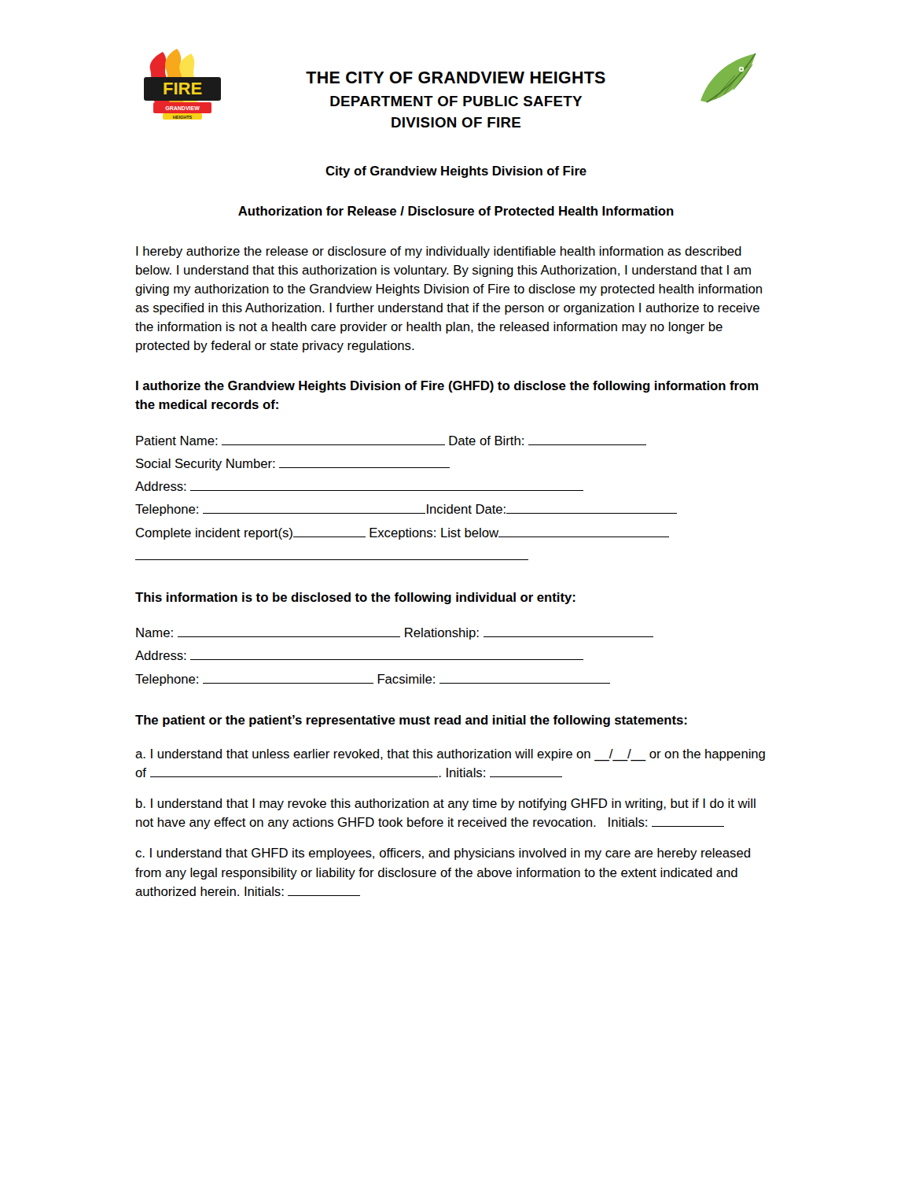FIRE GRANDVIEW HEIGHTS
THE CITY OF GRANDVIEW HEIGHTS DEPARTMENT OF PUBLIC SAFETY DIVISION OF FIRE
City of Grandview Heights Division of Fire
Authorization for Release / Disclosure of Protected Health Information
I hereby authorize the release or disclosure of my individually identifiable health information as described below. I understand that this authorization is voluntary. By signing this Authorization, I understand that I am giving my authorization to the Grandview Heights Division of Fire to disclose my protected health information as specified in this Authorization. I further understand that if the person or organization I authorize to receive the information is not a health care provider or health plan, the released information may no longer be protected by federal or state privacy regulations.
I authorize the Grandview Heights Division of Fire (GHFD) to disclose the following information from the medical records of:
Patient Name: Date of Birth:
Social Security Number:
Address:
Telephone: Incident Date:
Complete incident report(s) Exceptions: List below
This information is to be disclosed to the following individual or entity:
Name: Relationship:
Address:
Telephone: Facsimile:
The patient or the patient’s representative must read and initial the following statements:
a. I understand that unless earlier revoked, that this authorization will expire on __/__/__ or on the happening of . Initials:
b. I understand that I may revoke this authorization at any time by notifying GHFD in writing, but if I do it will not have any effect on any actions GHFD took before it received the revocation. Initials:
c. I understand that GHFD its employees, officers, and physicians involved in my care are hereby released from any legal responsibility or liability for disclosure of the above information to the extent indicated and authorized herein. Initials: